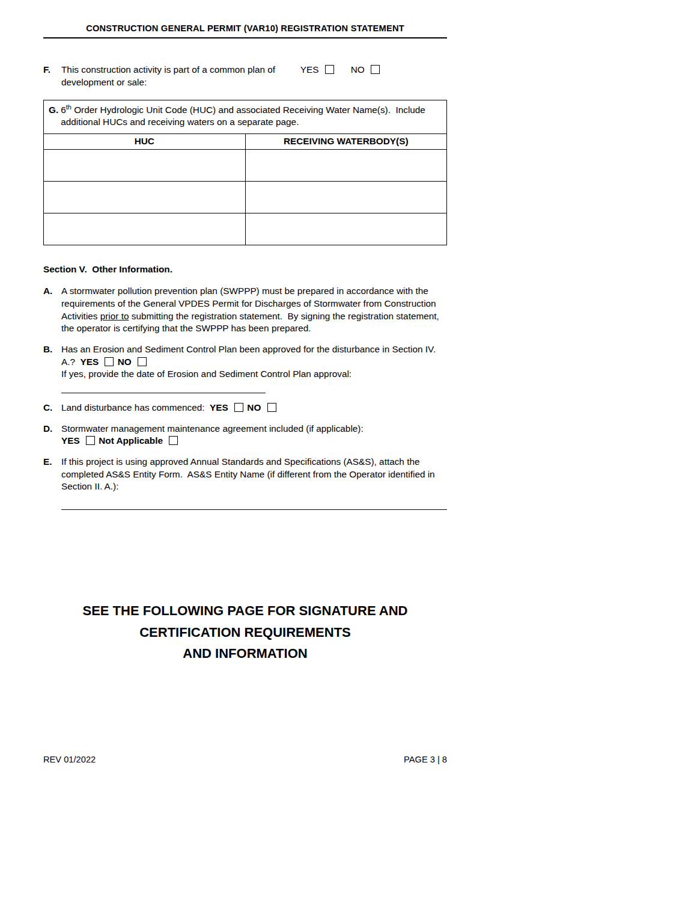CONSTRUCTION GENERAL PERMIT (VAR10) REGISTRATION STATEMENT
F.
This construction activity is part of a common plan of development or sale: YES NO
| G. 6 th Order Hydrologic Unit Code (HUC) and associated Receiving Water Name(s). Include additional HUCs and receiving waters on a separate page. |
| HUC | RECEIVING WATERBODY(S) |
Section V. Other Information.
A.
A stormwater pollution prevention plan (SWPPP) must be prepared in accordance with the requirements of the General VPDES Permit for Discharges of Stormwater from Construction Activities prior to submitting the registration statement. By signing the registration statement, the operator is certifying that the SWPPP has been prepared.
B.
Has an Erosion and Sediment Control Plan been approved for the disturbance in Section IV. A.? YES NO
If yes, provide the date of Erosion and Sediment Control Plan approval:
C.
Land disturbance has commenced: YES NO
D.
Stormwater management maintenance agreement included (if applicable): YES Not Applicable
E.
If this project is using approved Annual Standards and Specifications (AS&S), attach the completed AS&S Entity Form. AS&S Entity Name (if different from the Operator identified in Section II. A.):
SEE THE FOLLOWING PAGE FOR SIGNATURE AND CERTIFICATION REQUIREMENTS
AND INFORMATION
REV 01/2022 PAGE 3 | 8